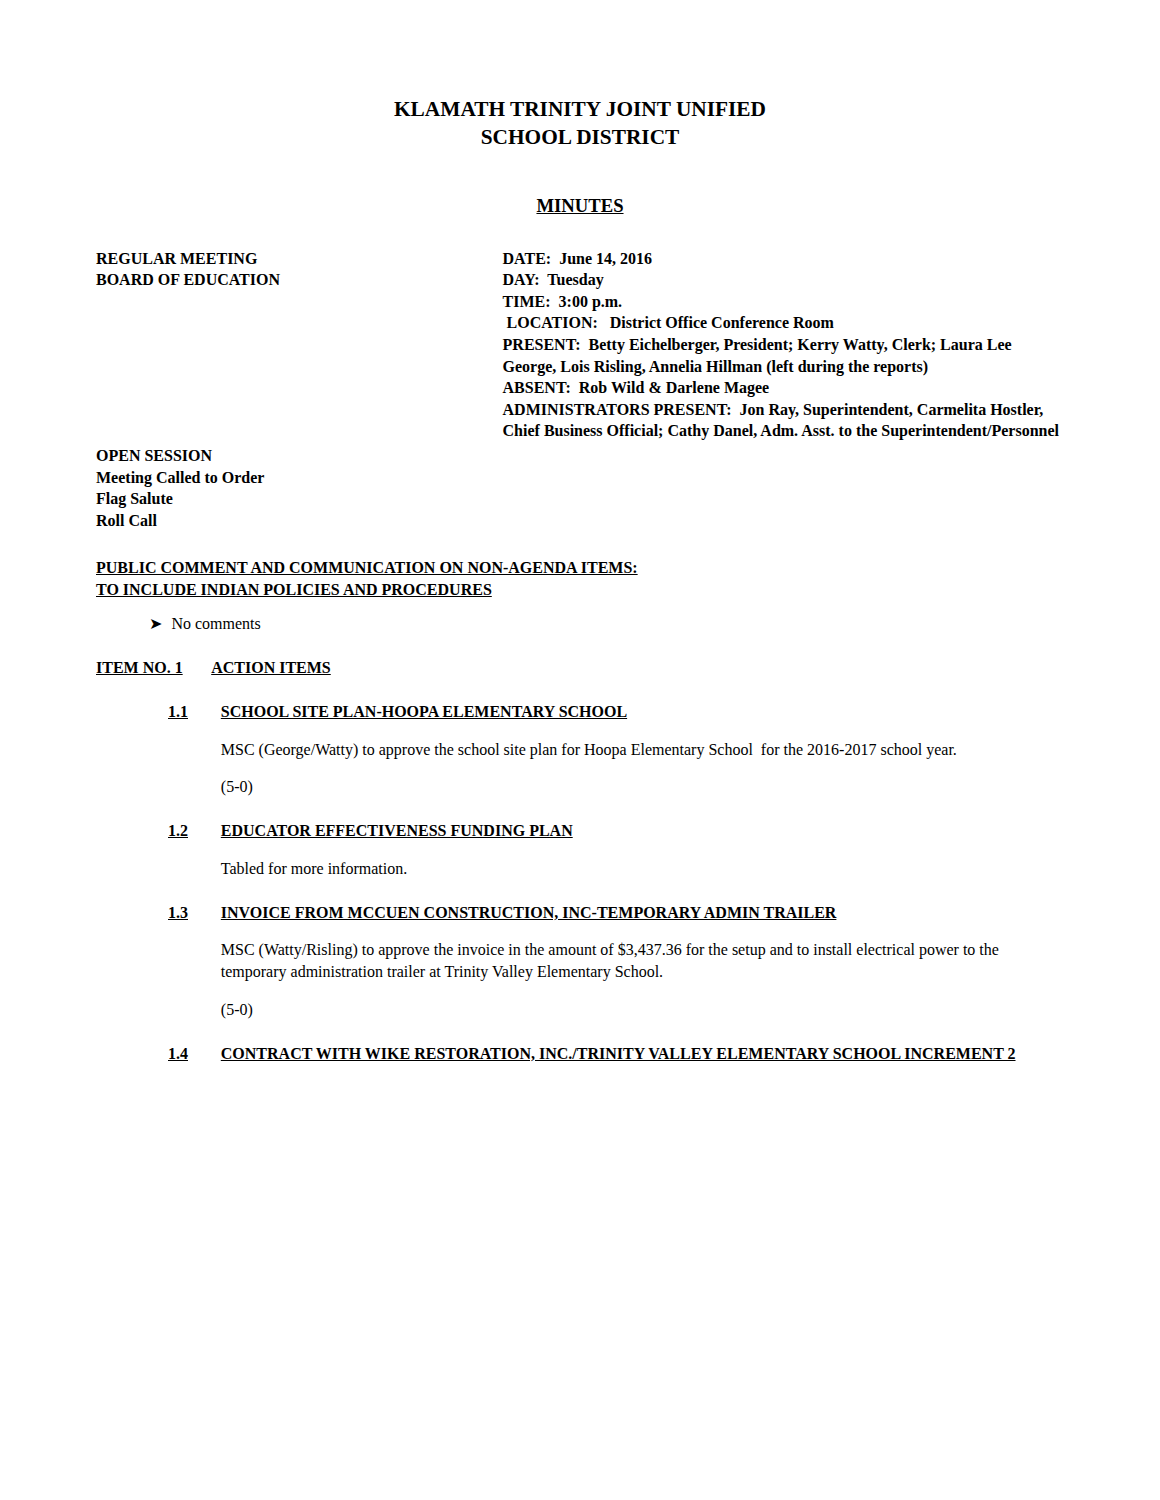KLAMATH TRINITY JOINT UNIFIED
SCHOOL DISTRICT
MINUTES
| REGULAR MEETING BOARD OF EDUCATION | DATE: June 14, 2016 DAY: Tuesday TIME: 3:00 p.m. LOCATION: District Office Conference Room PRESENT: Betty Eichelberger, President; Kerry Watty, Clerk; Laura Lee George, Lois Risling, Annelia Hillman (left during the reports) ABSENT: Rob Wild & Darlene Magee ADMINISTRATORS PRESENT: Jon Ray, Superintendent, Carmelita Hostler, Chief Business Official; Cathy Danel, Adm. Asst. to the Superintendent/Personnel |
OPEN SESSION
Meeting Called to Order
Flag Salute
Roll Call
PUBLIC COMMENT AND COMMUNICATION ON NON-AGENDA ITEMS:
TO INCLUDE INDIAN POLICIES AND PROCEDURES
No comments
ITEM NO. 1
ACTION ITEMS
1.1 SCHOOL SITE PLAN-HOOPA ELEMENTARY SCHOOL
MSC (George/Watty) to approve the school site plan for Hoopa Elementary School for the 2016-2017 school year.
(5-0)
1.2 EDUCATOR EFFECTIVENESS FUNDING PLAN
Tabled for more information.
1.3 INVOICE FROM MCCUEN CONSTRUCTION, INC-TEMPORARY ADMIN TRAILER
MSC (Watty/Risling) to approve the invoice in the amount of $3,437.36 for the setup and to install electrical power to the temporary administration trailer at Trinity Valley Elementary School.
(5-0)
1.4 CONTRACT WITH WIKE RESTORATION, INC./TRINITY VALLEY ELEMENTARY SCHOOL INCREMENT 2